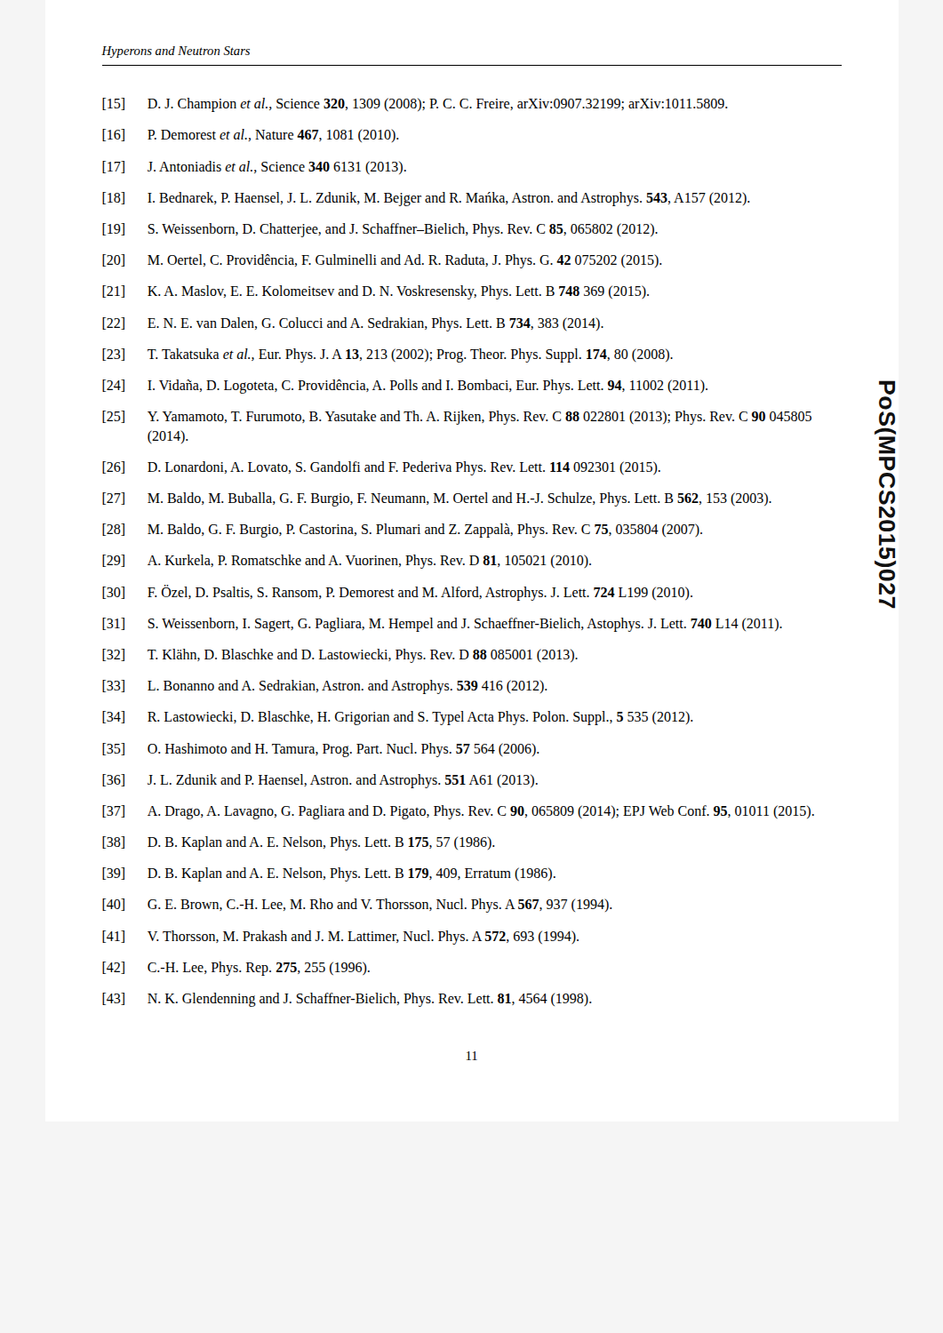Hyperons and Neutron Stars
PoS(MPCS2015)027
[15] D. J. Champion et al., Science 320, 1309 (2008); P. C. C. Freire, arXiv:0907.32199; arXiv:1011.5809.
[16] P. Demorest et al., Nature 467, 1081 (2010).
[17] J. Antoniadis et al., Science 340 6131 (2013).
[18] I. Bednarek, P. Haensel, J. L. Zdunik, M. Bejger and R. Mańka, Astron. and Astrophys. 543, A157 (2012).
[19] S. Weissenborn, D. Chatterjee, and J. Schaffner–Bielich, Phys. Rev. C 85, 065802 (2012).
[20] M. Oertel, C. Providência, F. Gulminelli and Ad. R. Raduta, J. Phys. G. 42 075202 (2015).
[21] K. A. Maslov, E. E. Kolomeitsev and D. N. Voskresensky, Phys. Lett. B 748 369 (2015).
[22] E. N. E. van Dalen, G. Colucci and A. Sedrakian, Phys. Lett. B 734, 383 (2014).
[23] T. Takatsuka et al., Eur. Phys. J. A 13, 213 (2002); Prog. Theor. Phys. Suppl. 174, 80 (2008).
[24] I. Vidaña, D. Logoteta, C. Providência, A. Polls and I. Bombaci, Eur. Phys. Lett. 94, 11002 (2011).
[25] Y. Yamamoto, T. Furumoto, B. Yasutake and Th. A. Rijken, Phys. Rev. C 88 022801 (2013); Phys. Rev. C 90 045805 (2014).
[26] D. Lonardoni, A. Lovato, S. Gandolfi and F. Pederiva Phys. Rev. Lett. 114 092301 (2015).
[27] M. Baldo, M. Buballa, G. F. Burgio, F. Neumann, M. Oertel and H.-J. Schulze, Phys. Lett. B 562, 153 (2003).
[28] M. Baldo, G. F. Burgio, P. Castorina, S. Plumari and Z. Zappalà, Phys. Rev. C 75, 035804 (2007).
[29] A. Kurkela, P. Romatschke and A. Vuorinen, Phys. Rev. D 81, 105021 (2010).
[30] F. Özel, D. Psaltis, S. Ransom, P. Demorest and M. Alford, Astrophys. J. Lett. 724 L199 (2010).
[31] S. Weissenborn, I. Sagert, G. Pagliara, M. Hempel and J. Schaeffner-Bielich, Astophys. J. Lett. 740 L14 (2011).
[32] T. Klähn, D. Blaschke and D. Lastowiecki, Phys. Rev. D 88 085001 (2013).
[33] L. Bonanno and A. Sedrakian, Astron. and Astrophys. 539 416 (2012).
[34] R. Lastowiecki, D. Blaschke, H. Grigorian and S. Typel Acta Phys. Polon. Suppl., 5 535 (2012).
[35] O. Hashimoto and H. Tamura, Prog. Part. Nucl. Phys. 57 564 (2006).
[36] J. L. Zdunik and P. Haensel, Astron. and Astrophys. 551 A61 (2013).
[37] A. Drago, A. Lavagno, G. Pagliara and D. Pigato, Phys. Rev. C 90, 065809 (2014); EPJ Web Conf. 95, 01011 (2015).
[38] D. B. Kaplan and A. E. Nelson, Phys. Lett. B 175, 57 (1986).
[39] D. B. Kaplan and A. E. Nelson, Phys. Lett. B 179, 409, Erratum (1986).
[40] G. E. Brown, C.-H. Lee, M. Rho and V. Thorsson, Nucl. Phys. A 567, 937 (1994).
[41] V. Thorsson, M. Prakash and J. M. Lattimer, Nucl. Phys. A 572, 693 (1994).
[42] C.-H. Lee, Phys. Rep. 275, 255 (1996).
[43] N. K. Glendenning and J. Schaffner-Bielich, Phys. Rev. Lett. 81, 4564 (1998).
11